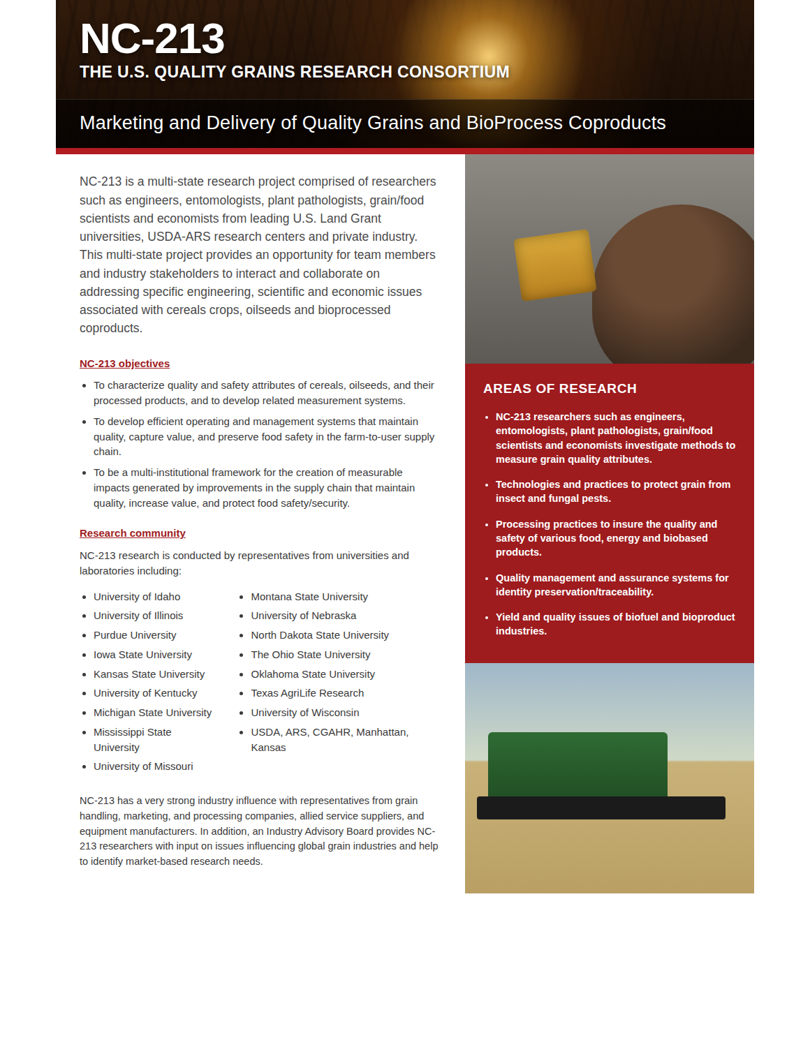NC-213
THE U.S. QUALITY GRAINS RESEARCH CONSORTIUM
Marketing and Delivery of Quality Grains and BioProcess Coproducts
NC-213 is a multi-state research project comprised of researchers such as engineers, entomologists, plant pathologists, grain/food scientists and economists from leading U.S. Land Grant universities, USDA-ARS research centers and private industry. This multi-state project provides an opportunity for team members and industry stakeholders to interact and collaborate on addressing specific engineering, scientific and economic issues associated with cereals crops, oilseeds and bioprocessed coproducts.
NC-213 objectives
To characterize quality and safety attributes of cereals, oilseeds, and their processed products, and to develop related measurement systems.
To develop efficient operating and management systems that maintain quality, capture value, and preserve food safety in the farm-to-user supply chain.
To be a multi-institutional framework for the creation of measurable impacts generated by improvements in the supply chain that maintain quality, increase value, and protect food safety/security.
Research community
NC-213 research is conducted by representatives from universities and laboratories including:
University of Idaho
University of Illinois
Purdue University
Iowa State University
Kansas State University
University of Kentucky
Michigan State University
Mississippi State University
University of Missouri
Montana State University
University of Nebraska
North Dakota State University
The Ohio State University
Oklahoma State University
Texas AgriLife Research
University of Wisconsin
USDA, ARS, CGAHR, Manhattan, Kansas
NC-213 has a very strong industry influence with representatives from grain handling, marketing, and processing companies, allied service suppliers, and equipment manufacturers. In addition, an Industry Advisory Board provides NC-213 researchers with input on issues influencing global grain industries and help to identify market-based research needs.
AREAS OF RESEARCH
NC-213 researchers such as engineers, entomologists, plant pathologists, grain/food scientists and economists investigate methods to measure grain quality attributes.
Technologies and practices to protect grain from insect and fungal pests.
Processing practices to insure the quality and safety of various food, energy and biobased products.
Quality management and assurance systems for identity preservation/traceability.
Yield and quality issues of biofuel and bioproduct industries.